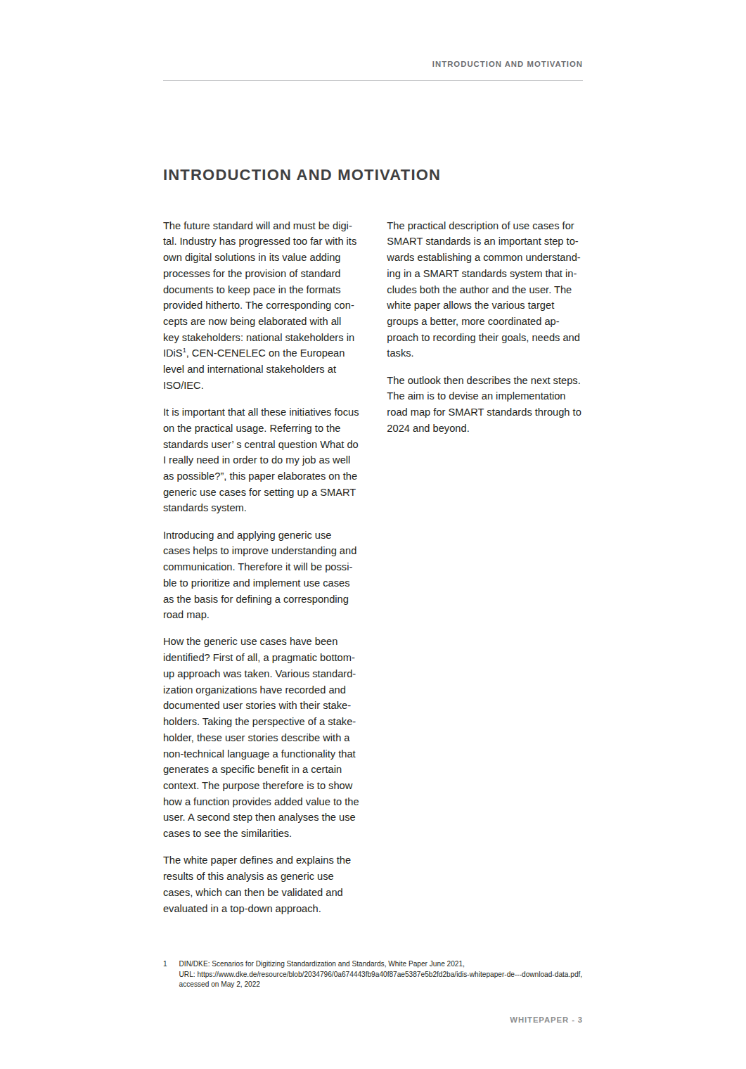Introduction and Motivation
Introduction and Motivation
The future standard will and must be digital. Industry has progressed too far with its own digital solutions in its value adding processes for the provision of standard documents to keep pace in the formats provided hitherto. The corresponding concepts are now being elaborated with all key stakeholders: national stakeholders in IDiS1, CEN-CENELEC on the European level and international stakeholders at ISO/IEC.
It is important that all these initiatives focus on the practical usage. Referring to the standards user’ s central question What do I really need in order to do my job as well as possible?”, this paper elaborates on the generic use cases for setting up a SMART standards system.
Introducing and applying generic use cases helps to improve understanding and communication. Therefore it will be possible to prioritize and implement use cases as the basis for defining a corresponding road map.
How the generic use cases have been identified? First of all, a pragmatic bottom-up approach was taken. Various standardization organizations have recorded and documented user stories with their stakeholders. Taking the perspective of a stakeholder, these user stories describe with a non-technical language a functionality that generates a specific benefit in a certain context. The purpose therefore is to show how a function provides added value to the user. A second step then analyses the use cases to see the similarities.
The white paper defines and explains the results of this analysis as generic use cases, which can then be validated and evaluated in a top-down approach.
The practical description of use cases for SMART standards is an important step towards establishing a common understanding in a SMART standards system that includes both the author and the user. The white paper allows the various target groups a better, more coordinated approach to recording their goals, needs and tasks.
The outlook then describes the next steps. The aim is to devise an implementation road map for SMART standards through to 2024 and beyond.
1 DIN/DKE: Scenarios for Digitizing Standardization and Standards, White Paper June 2021,
URL: https://www.dke.de/resource/blob/2034796/0a674443fb9a40f87ae5387e5b2fd2ba/idis-whitepaper-de---download-data.pdf,
accessed on May 2, 2022
Whitepaper - 3